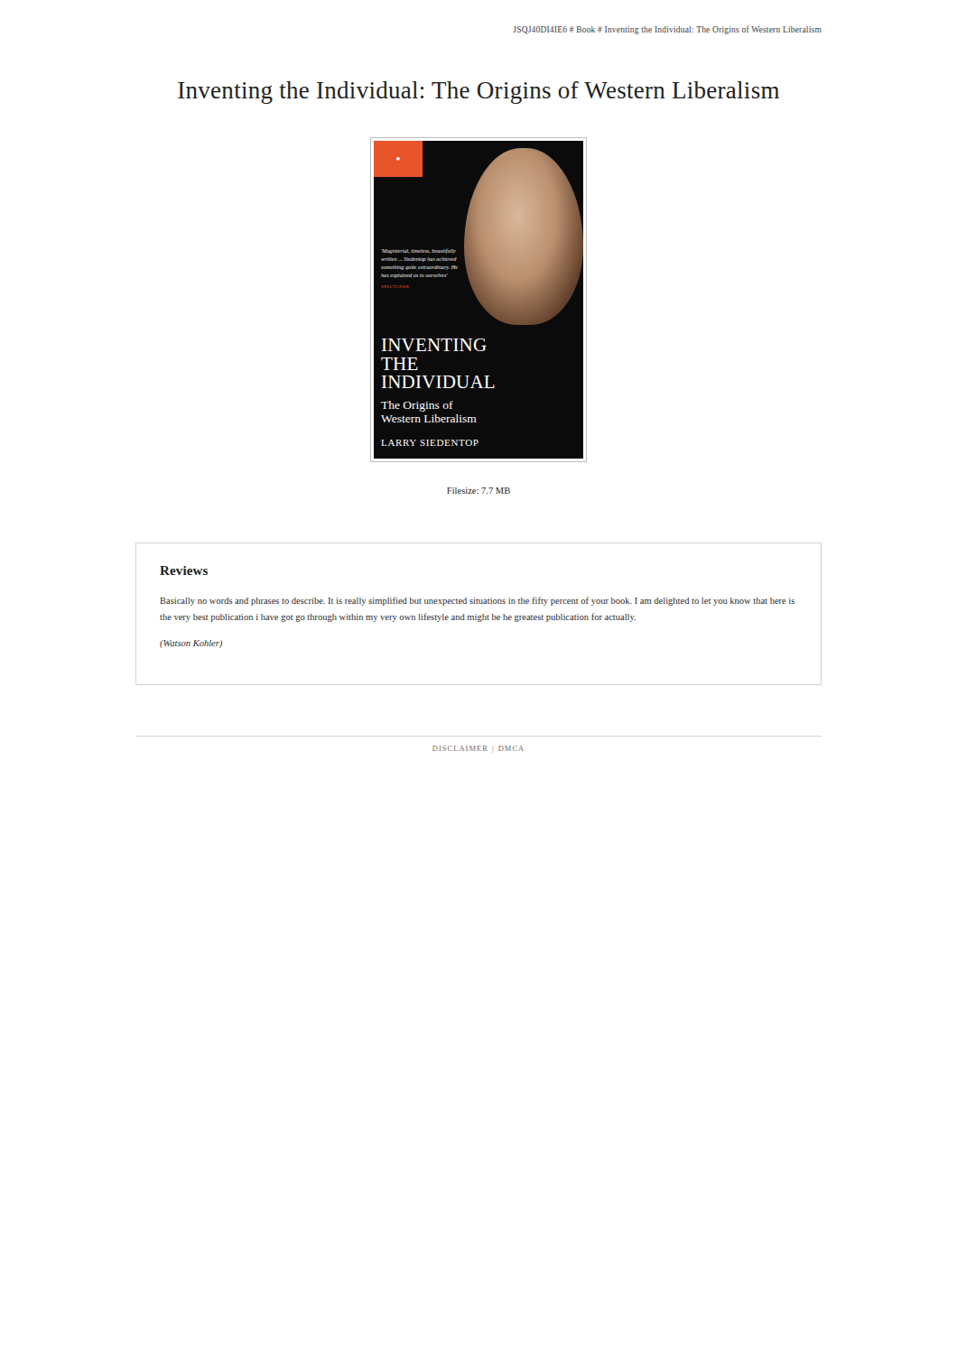JSQJ40DI4IE6 # Book # Inventing the Individual: The Origins of Western Liberalism
Inventing the Individual: The Origins of Western Liberalism
●
'Magisterial, timeless, beautifully written ... Siedentop has achieved something quite extraordinary. He has explained us to ourselves' SPECTATOR
INVENTING
THE
INDIVIDUAL
The Origins of
Western Liberalism
LARRY SIEDENTOP
Filesize: 7.7 MB
Reviews
Basically no words and phrases to describe. It is really simplified but unexpected situations in the fifty percent of your book. I am delighted to let you know that here is the very best publication i have got go through within my very own lifestyle and might be he greatest publication for actually.
(Watson Kohler)
DISCLAIMER|DMCA